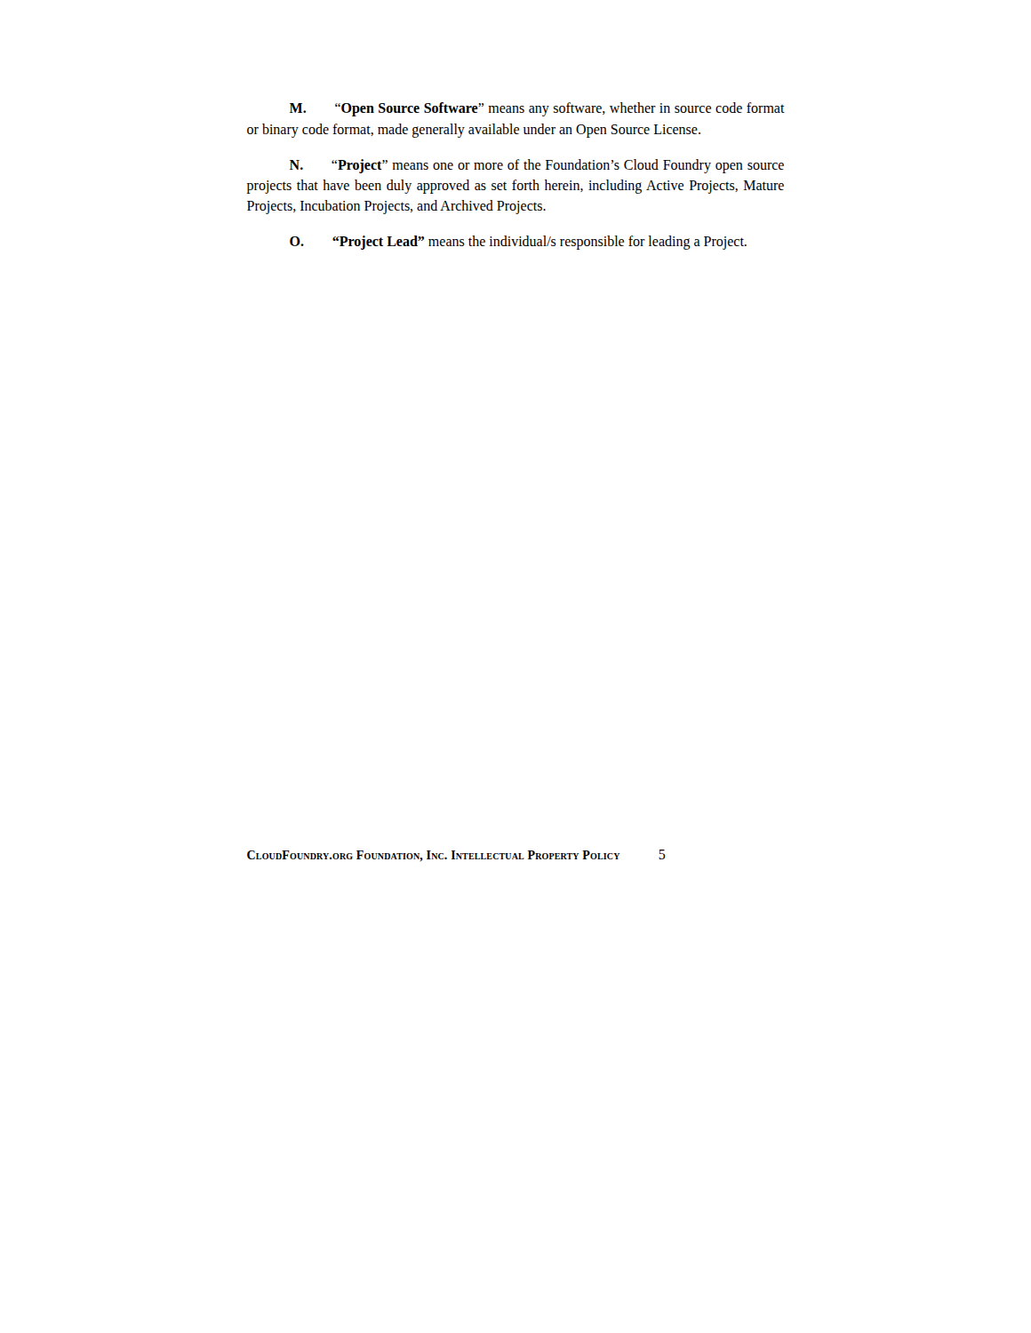M. “Open Source Software” means any software, whether in source code format or binary code format, made generally available under an Open Source License.
N. “Project” means one or more of the Foundation’s Cloud Foundry open source projects that have been duly approved as set forth herein, including Active Projects, Mature Projects, Incubation Projects, and Archived Projects.
O. “Project Lead” means the individual/s responsible for leading a Project.
CloudFoundry.org Foundation, Inc. Intellectual Property Policy 5